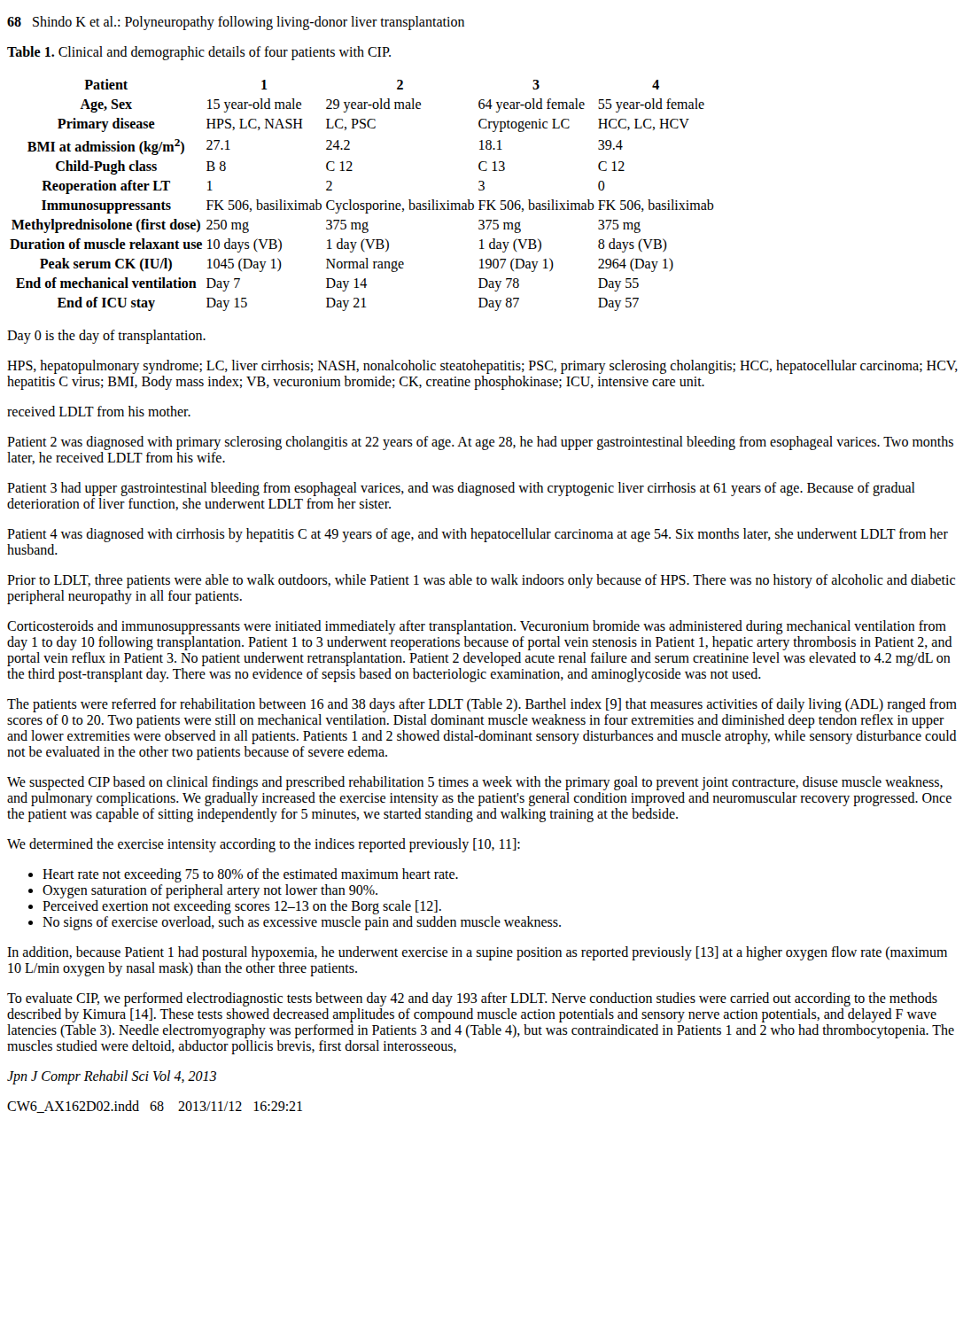68 Shindo K et al.: Polyneuropathy following living-donor liver transplantation
Table 1. Clinical and demographic details of four patients with CIP.
| Patient | 1 | 2 | 3 | 4 |
| --- | --- | --- | --- | --- |
| Age, Sex | 15 year-old male | 29 year-old male | 64 year-old female | 55 year-old female |
| Primary disease | HPS, LC, NASH | LC, PSC | Cryptogenic LC | HCC, LC, HCV |
| BMI at admission (kg/m 2 ) | 27.1 | 24.2 | 18.1 | 39.4 |
| Child-Pugh class | B 8 | C 12 | C 13 | C 12 |
| Reoperation after LT | 1 | 2 | 3 | 0 |
| Immunosuppressants | FK 506, basiliximab | Cyclosporine, basiliximab | FK 506, basiliximab | FK 506, basiliximab |
| Methylprednisolone (first dose) | 250 mg | 375 mg | 375 mg | 375 mg |
| Duration of muscle relaxant use | 10 days (VB) | 1 day (VB) | 1 day (VB) | 8 days (VB) |
| Peak serum CK (IU/l) | 1045 (Day 1) | Normal range | 1907 (Day 1) | 2964 (Day 1) |
| End of mechanical ventilation | Day 7 | Day 14 | Day 78 | Day 55 |
| End of ICU stay | Day 15 | Day 21 | Day 87 | Day 57 |
Day 0 is the day of transplantation.
HPS, hepatopulmonary syndrome; LC, liver cirrhosis; NASH, nonalcoholic steatohepatitis; PSC, primary sclerosing cholangitis; HCC, hepatocellular carcinoma; HCV, hepatitis C virus; BMI, Body mass index; VB, vecuronium bromide; CK, creatine phosphokinase; ICU, intensive care unit.
received LDLT from his mother.
Patient 2 was diagnosed with primary sclerosing cholangitis at 22 years of age. At age 28, he had upper gastrointestinal bleeding from esophageal varices. Two months later, he received LDLT from his wife.
Patient 3 had upper gastrointestinal bleeding from esophageal varices, and was diagnosed with cryptogenic liver cirrhosis at 61 years of age. Because of gradual deterioration of liver function, she underwent LDLT from her sister.
Patient 4 was diagnosed with cirrhosis by hepatitis C at 49 years of age, and with hepatocellular carcinoma at age 54. Six months later, she underwent LDLT from her husband.
Prior to LDLT, three patients were able to walk outdoors, while Patient 1 was able to walk indoors only because of HPS. There was no history of alcoholic and diabetic peripheral neuropathy in all four patients.
Corticosteroids and immunosuppressants were initiated immediately after transplantation. Vecuronium bromide was administered during mechanical ventilation from day 1 to day 10 following transplantation. Patient 1 to 3 underwent reoperations because of portal vein stenosis in Patient 1, hepatic artery thrombosis in Patient 2, and portal vein reflux in Patient 3. No patient underwent retransplantation. Patient 2 developed acute renal failure and serum creatinine level was elevated to 4.2 mg/dL on the third post-transplant day. There was no evidence of sepsis based on bacteriologic examination, and aminoglycoside was not used.
The patients were referred for rehabilitation between 16 and 38 days after LDLT (Table 2). Barthel index [9] that measures activities of daily living (ADL) ranged from scores of 0 to 20. Two patients were still on mechanical ventilation. Distal dominant muscle weakness in four extremities and diminished deep tendon reflex in upper and lower extremities were observed in all patients. Patients 1 and 2 showed distal-dominant sensory disturbances and muscle atrophy, while sensory disturbance could not be evaluated in the other two patients because of severe edema.
We suspected CIP based on clinical findings and prescribed rehabilitation 5 times a week with the primary goal to prevent joint contracture, disuse muscle weakness, and pulmonary complications. We gradually increased the exercise intensity as the patient's general condition improved and neuromuscular recovery progressed. Once the patient was capable of sitting independently for 5 minutes, we started standing and walking training at the bedside.
We determined the exercise intensity according to the indices reported previously [10, 11]:
Heart rate not exceeding 75 to 80% of the estimated maximum heart rate.
Oxygen saturation of peripheral artery not lower than 90%.
Perceived exertion not exceeding scores 12–13 on the Borg scale [12].
No signs of exercise overload, such as excessive muscle pain and sudden muscle weakness.
In addition, because Patient 1 had postural hypoxemia, he underwent exercise in a supine position as reported previously [13] at a higher oxygen flow rate (maximum 10 L/min oxygen by nasal mask) than the other three patients.
To evaluate CIP, we performed electrodiagnostic tests between day 42 and day 193 after LDLT. Nerve conduction studies were carried out according to the methods described by Kimura [14]. These tests showed decreased amplitudes of compound muscle action potentials and sensory nerve action potentials, and delayed F wave latencies (Table 3). Needle electromyography was performed in Patients 3 and 4 (Table 4), but was contraindicated in Patients 1 and 2 who had thrombocytopenia. The muscles studied were deltoid, abductor pollicis brevis, first dorsal interosseous,
Jpn J Compr Rehabil Sci Vol 4, 2013
CW6_AX162D02.indd 68 2013/11/12 16:29:21